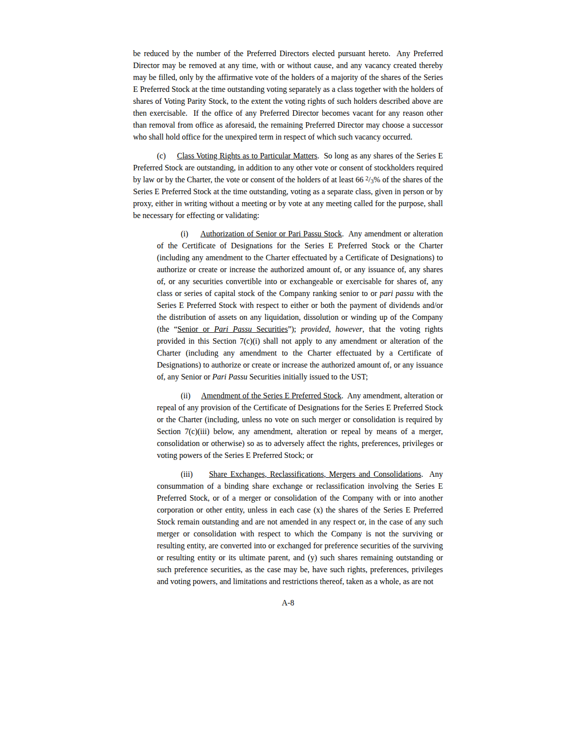be reduced by the number of the Preferred Directors elected pursuant hereto. Any Preferred Director may be removed at any time, with or without cause, and any vacancy created thereby may be filled, only by the affirmative vote of the holders of a majority of the shares of the Series E Preferred Stock at the time outstanding voting separately as a class together with the holders of shares of Voting Parity Stock, to the extent the voting rights of such holders described above are then exercisable. If the office of any Preferred Director becomes vacant for any reason other than removal from office as aforesaid, the remaining Preferred Director may choose a successor who shall hold office for the unexpired term in respect of which such vacancy occurred.
(c) Class Voting Rights as to Particular Matters. So long as any shares of the Series E Preferred Stock are outstanding, in addition to any other vote or consent of stockholders required by law or by the Charter, the vote or consent of the holders of at least 66 2/3% of the shares of the Series E Preferred Stock at the time outstanding, voting as a separate class, given in person or by proxy, either in writing without a meeting or by vote at any meeting called for the purpose, shall be necessary for effecting or validating:
(i) Authorization of Senior or Pari Passu Stock. Any amendment or alteration of the Certificate of Designations for the Series E Preferred Stock or the Charter (including any amendment to the Charter effectuated by a Certificate of Designations) to authorize or create or increase the authorized amount of, or any issuance of, any shares of, or any securities convertible into or exchangeable or exercisable for shares of, any class or series of capital stock of the Company ranking senior to or pari passu with the Series E Preferred Stock with respect to either or both the payment of dividends and/or the distribution of assets on any liquidation, dissolution or winding up of the Company (the “Senior or Pari Passu Securities”); provided, however, that the voting rights provided in this Section 7(c)(i) shall not apply to any amendment or alteration of the Charter (including any amendment to the Charter effectuated by a Certificate of Designations) to authorize or create or increase the authorized amount of, or any issuance of, any Senior or Pari Passu Securities initially issued to the UST;
(ii) Amendment of the Series E Preferred Stock. Any amendment, alteration or repeal of any provision of the Certificate of Designations for the Series E Preferred Stock or the Charter (including, unless no vote on such merger or consolidation is required by Section 7(c)(iii) below, any amendment, alteration or repeal by means of a merger, consolidation or otherwise) so as to adversely affect the rights, preferences, privileges or voting powers of the Series E Preferred Stock; or
(iii) Share Exchanges, Reclassifications, Mergers and Consolidations. Any consummation of a binding share exchange or reclassification involving the Series E Preferred Stock, or of a merger or consolidation of the Company with or into another corporation or other entity, unless in each case (x) the shares of the Series E Preferred Stock remain outstanding and are not amended in any respect or, in the case of any such merger or consolidation with respect to which the Company is not the surviving or resulting entity, are converted into or exchanged for preference securities of the surviving or resulting entity or its ultimate parent, and (y) such shares remaining outstanding or such preference securities, as the case may be, have such rights, preferences, privileges and voting powers, and limitations and restrictions thereof, taken as a whole, as are not
A-8